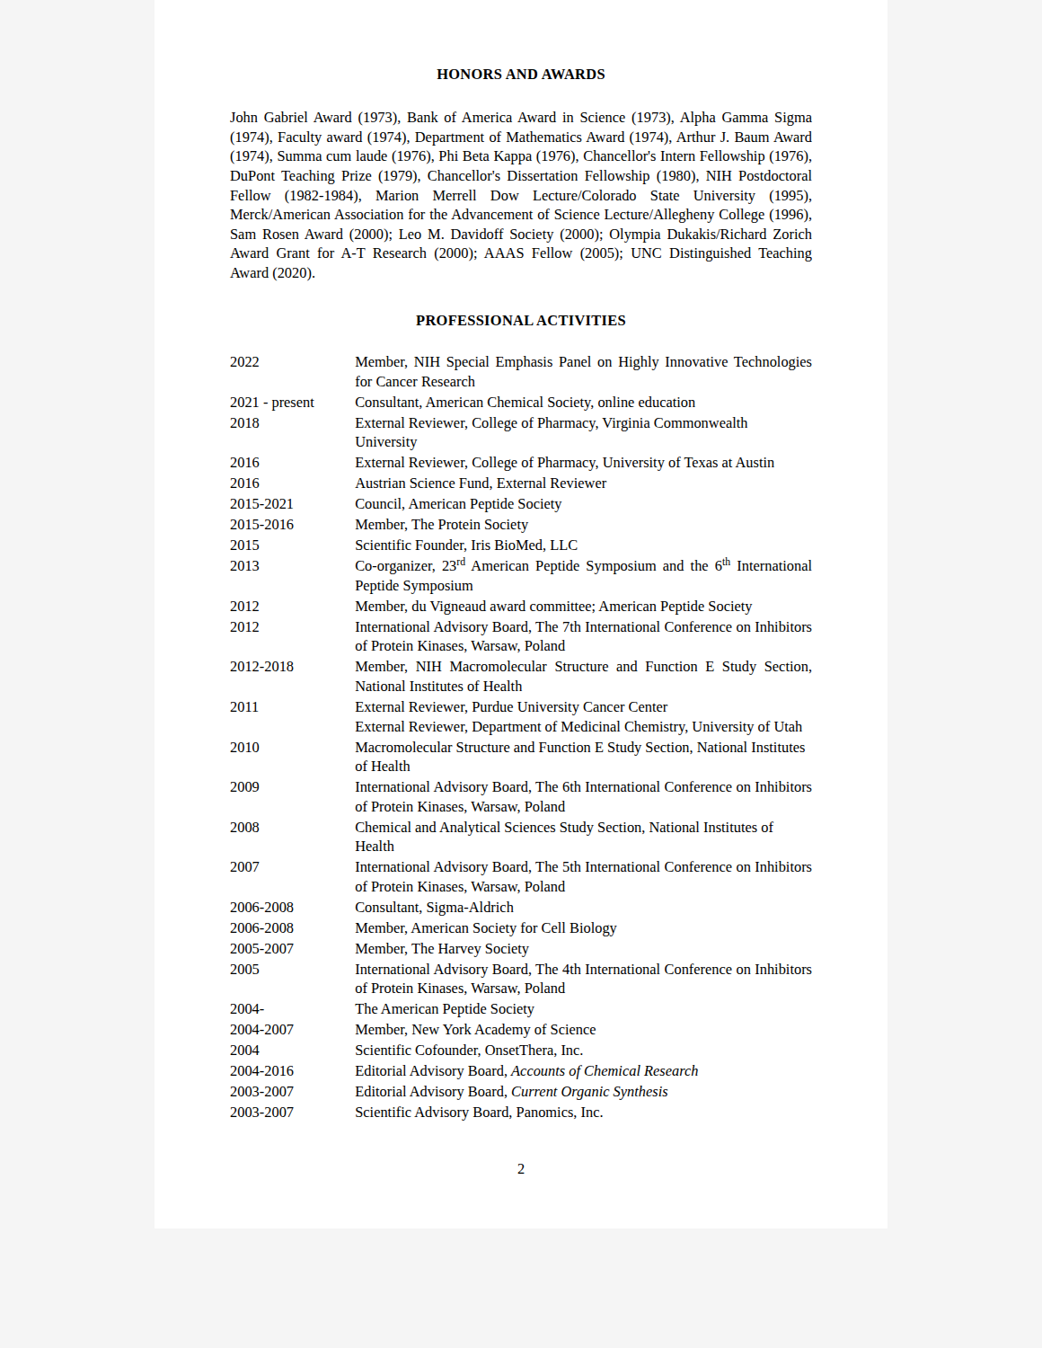HONORS AND AWARDS
John Gabriel Award (1973), Bank of America Award in Science (1973), Alpha Gamma Sigma (1974), Faculty award (1974), Department of Mathematics Award (1974), Arthur J. Baum Award (1974), Summa cum laude (1976), Phi Beta Kappa (1976), Chancellor's Intern Fellowship (1976), DuPont Teaching Prize (1979), Chancellor's Dissertation Fellowship (1980), NIH Postdoctoral Fellow (1982-1984), Marion Merrell Dow Lecture/Colorado State University (1995), Merck/American Association for the Advancement of Science Lecture/Allegheny College (1996), Sam Rosen Award (2000); Leo M. Davidoff Society (2000); Olympia Dukakis/Richard Zorich Award Grant for A-T Research (2000); AAAS Fellow (2005); UNC Distinguished Teaching Award (2020).
PROFESSIONAL ACTIVITIES
| 2022 | Member, NIH Special Emphasis Panel on Highly Innovative Technologies for Cancer Research |
| 2021 - present | Consultant, American Chemical Society, online education |
| 2018 | External Reviewer, College of Pharmacy, Virginia Commonwealth University |
| 2016 | External Reviewer, College of Pharmacy, University of Texas at Austin |
| 2016 | Austrian Science Fund, External Reviewer |
| 2015-2021 | Council, American Peptide Society |
| 2015-2016 | Member, The Protein Society |
| 2015 | Scientific Founder, Iris BioMed, LLC |
| 2013 | Co-organizer, 23 rd American Peptide Symposium and the 6 th International Peptide Symposium |
| 2012 | Member, du Vigneaud award committee; American Peptide Society |
| 2012 | International Advisory Board, The 7th International Conference on Inhibitors of Protein Kinases, Warsaw, Poland |
| 2012-2018 | Member, NIH Macromolecular Structure and Function E Study Section, National Institutes of Health |
| 2011 | External Reviewer, Purdue University Cancer Center External Reviewer, Department of Medicinal Chemistry, University of Utah |
| 2010 | Macromolecular Structure and Function E Study Section, National Institutes of Health |
| 2009 | International Advisory Board, The 6th International Conference on Inhibitors of Protein Kinases, Warsaw, Poland |
| 2008 | Chemical and Analytical Sciences Study Section, National Institutes of Health |
| 2007 | International Advisory Board, The 5th International Conference on Inhibitors of Protein Kinases, Warsaw, Poland |
| 2006-2008 | Consultant, Sigma-Aldrich |
| 2006-2008 | Member, American Society for Cell Biology |
| 2005-2007 | Member, The Harvey Society |
| 2005 | International Advisory Board, The 4th International Conference on Inhibitors of Protein Kinases, Warsaw, Poland |
| 2004- | The American Peptide Society |
| 2004-2007 | Member, New York Academy of Science |
| 2004 | Scientific Cofounder, OnsetThera, Inc. |
| 2004-2016 | Editorial Advisory Board, Accounts of Chemical Research |
| 2003-2007 | Editorial Advisory Board, Current Organic Synthesis |
| 2003-2007 | Scientific Advisory Board, Panomics, Inc. |
2